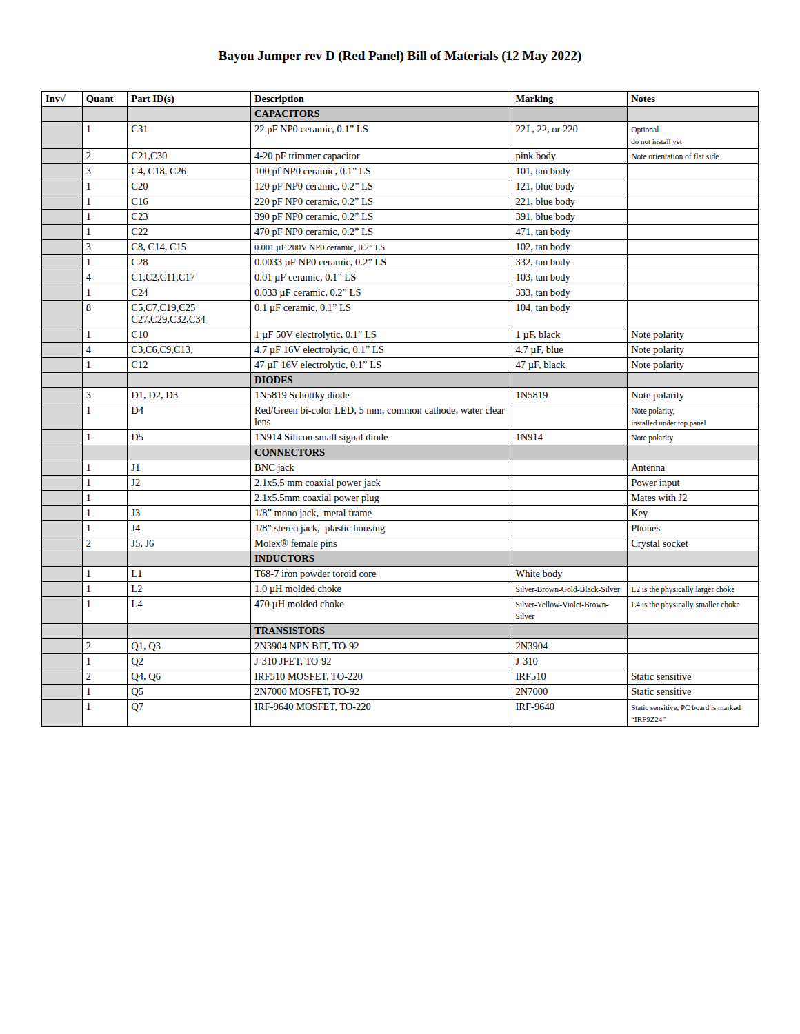Bayou Jumper rev D (Red Panel) Bill of Materials (12 May 2022)
| Inv√ | Quant | Part ID(s) | Description | Marking | Notes |
| --- | --- | --- | --- | --- | --- |
| | | | CAPACITORS | | |
| | 1 | C31 | 22 pF NP0 ceramic, 0.1” LS | 22J , 22, or 220 | Optional do not install yet |
| | 2 | C21,C30 | 4-20 pF trimmer capacitor | pink body | Note orientation of flat side |
| | 3 | C4, C18, C26 | 100 pf NP0 ceramic, 0.1” LS | 101, tan body | |
| | 1 | C20 | 120 pF NP0 ceramic, 0.2” LS | 121, blue body | |
| | 1 | C16 | 220 pF NP0 ceramic, 0.2” LS | 221, blue body | |
| | 1 | C23 | 390 pF NP0 ceramic, 0.2” LS | 391, blue body | |
| | 1 | C22 | 470 pF NP0 ceramic, 0.2” LS | 471, tan body | |
| | 3 | C8, C14, C15 | 0.001 µF 200V NP0 ceramic, 0.2” LS | 102, tan body | |
| | 1 | C28 | 0.0033 µF NP0 ceramic, 0.2” LS | 332, tan body | |
| | 4 | C1,C2,C11,C17 | 0.01 µF ceramic, 0.1” LS | 103, tan body | |
| | 1 | C24 | 0.033 µF ceramic, 0.2” LS | 333, tan body | |
| | 8 | C5,C7,C19,C25 C27,C29,C32,C34 | 0.1 µF ceramic, 0.1” LS | 104, tan body | |
| | 1 | C10 | 1 µF 50V electrolytic, 0.1” LS | 1 µF, black | Note polarity |
| | 4 | C3,C6,C9,C13, | 4.7 µF 16V electrolytic, 0.1” LS | 4.7 µF, blue | Note polarity |
| | 1 | C12 | 47 µF 16V electrolytic, 0.1” LS | 47 µF, black | Note polarity |
| | | | DIODES | | |
| | 3 | D1, D2, D3 | 1N5819 Schottky diode | 1N5819 | Note polarity |
| | 1 | D4 | Red/Green bi-color LED, 5 mm, common cathode, water clear lens | | Note polarity, installed under top panel |
| | 1 | D5 | 1N914 Silicon small signal diode | 1N914 | Note polarity |
| | | | CONNECTORS | | |
| | 1 | J1 | BNC jack | | Antenna |
| | 1 | J2 | 2.1x5.5 mm coaxial power jack | | Power input |
| | 1 | | 2.1x5.5mm coaxial power plug | | Mates with J2 |
| | 1 | J3 | 1/8” mono jack, metal frame | | Key |
| | 1 | J4 | 1/8” stereo jack, plastic housing | | Phones |
| | 2 | J5, J6 | Molex® female pins | | Crystal socket |
| | | | INDUCTORS | | |
| | 1 | L1 | T68-7 iron powder toroid core | White body | |
| | 1 | L2 | 1.0 µH molded choke | Silver-Brown-Gold-Black-Silver | L2 is the physically larger choke |
| | 1 | L4 | 470 µH molded choke | Silver-Yellow-Violet-Brown-Silver | L4 is the physically smaller choke |
| | | | TRANSISTORS | | |
| | 2 | Q1, Q3 | 2N3904 NPN BJT, TO-92 | 2N3904 | |
| | 1 | Q2 | J-310 JFET, TO-92 | J-310 | |
| | 2 | Q4, Q6 | IRF510 MOSFET, TO-220 | IRF510 | Static sensitive |
| | 1 | Q5 | 2N7000 MOSFET, TO-92 | 2N7000 | Static sensitive |
| | 1 | Q7 | IRF-9640 MOSFET, TO-220 | IRF-9640 | Static sensitive, PC board is marked “IRF9Z24” |